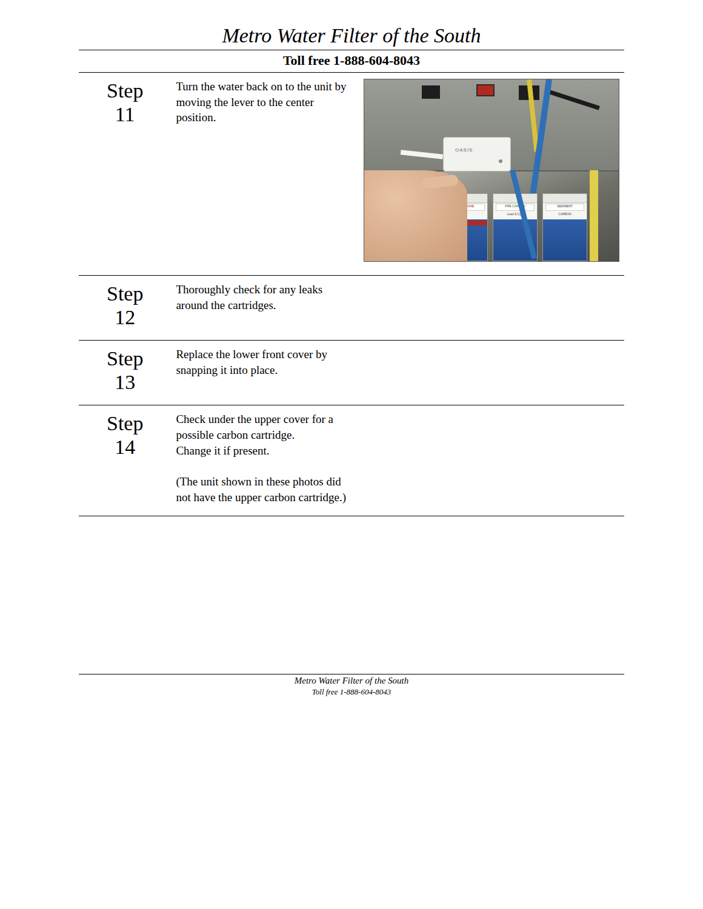Metro Water Filter of the South
Toll free 1-888-604-8043
| Step 11 | Turn the water back on to the unit by moving the lever to the center position. | OASIS MEMBRANE PRE-CARBON Lead & Cyst SEDIMENT CARBON |
| Step 12 | Thoroughly check for any leaks around the cartridges. | |
| Step 13 | Replace the lower front cover by snapping it into place. | |
| Step 14 | Check under the upper cover for a possible carbon cartridge. Change it if present. (The unit shown in these photos did not have the upper carbon cartridge.) | |
Metro Water Filter of the South
Toll free 1-888-604-8043